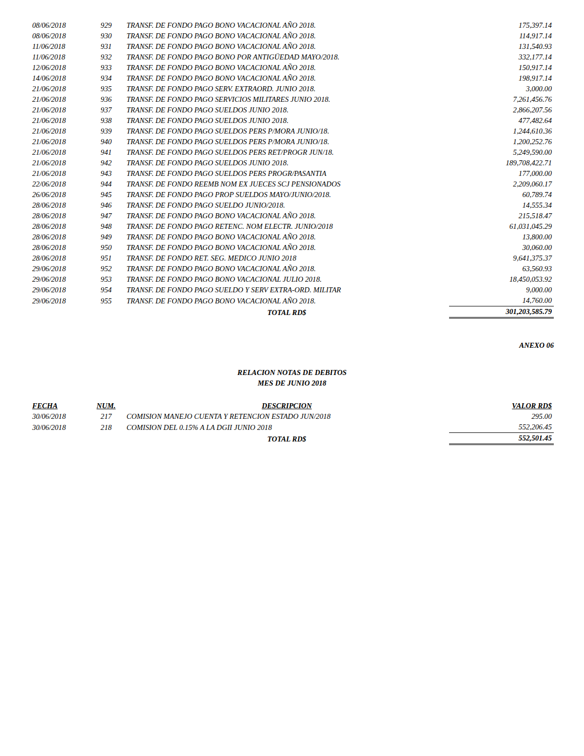| 08/06/2018 | 929 | TRANSF. DE FONDO PAGO BONO VACACIONAL AÑO 2018. | 175,397.14 |
| 08/06/2018 | 930 | TRANSF. DE FONDO PAGO BONO VACACIONAL AÑO 2018. | 114,917.14 |
| 11/06/2018 | 931 | TRANSF. DE FONDO PAGO BONO VACACIONAL AÑO 2018. | 131,540.93 |
| 11/06/2018 | 932 | TRANSF. DE FONDO PAGO BONO POR ANTIGÜEDAD MAYO/2018. | 332,177.14 |
| 12/06/2018 | 933 | TRANSF. DE FONDO PAGO BONO VACACIONAL AÑO 2018. | 150,917.14 |
| 14/06/2018 | 934 | TRANSF. DE FONDO PAGO BONO VACACIONAL AÑO 2018. | 198,917.14 |
| 21/06/2018 | 935 | TRANSF. DE FONDO PAGO SERV. EXTRAORD. JUNIO 2018. | 3,000.00 |
| 21/06/2018 | 936 | TRANSF. DE FONDO PAGO SERVICIOS MILITARES JUNIO 2018. | 7,261,456.76 |
| 21/06/2018 | 937 | TRANSF. DE FONDO PAGO SUELDOS JUNIO 2018. | 2,866,207.56 |
| 21/06/2018 | 938 | TRANSF. DE FONDO PAGO SUELDOS JUNIO 2018. | 477,482.64 |
| 21/06/2018 | 939 | TRANSF. DE FONDO PAGO SUELDOS PERS P/MORA JUNIO/18. | 1,244,610.36 |
| 21/06/2018 | 940 | TRANSF. DE FONDO PAGO SUELDOS PERS P/MORA JUNIO/18. | 1,200,252.76 |
| 21/06/2018 | 941 | TRANSF. DE FONDO PAGO SUELDOS PERS RET/PROGR JUN/18. | 5,249,590.00 |
| 21/06/2018 | 942 | TRANSF. DE FONDO PAGO SUELDOS JUNIO 2018. | 189,708,422.71 |
| 21/06/2018 | 943 | TRANSF. DE FONDO PAGO SUELDOS PERS PROGR/PASANTIA | 177,000.00 |
| 22/06/2018 | 944 | TRANSF. DE FONDO REEMB NOM EX JUECES SCJ PENSIONADOS | 2,209,060.17 |
| 26/06/2018 | 945 | TRANSF. DE FONDO PAGO PROP SUELDOS MAYO/JUNIO/2018. | 60,789.74 |
| 28/06/2018 | 946 | TRANSF. DE FONDO PAGO SUELDO JUNIO/2018. | 14,555.34 |
| 28/06/2018 | 947 | TRANSF. DE FONDO PAGO BONO VACACIONAL AÑO 2018. | 215,518.47 |
| 28/06/2018 | 948 | TRANSF. DE FONDO PAGO RETENC. NOM ELECTR. JUNIO/2018 | 61,031,045.29 |
| 28/06/2018 | 949 | TRANSF. DE FONDO PAGO BONO VACACIONAL AÑO 2018. | 13,800.00 |
| 28/06/2018 | 950 | TRANSF. DE FONDO PAGO BONO VACACIONAL AÑO 2018. | 30,060.00 |
| 28/06/2018 | 951 | TRANSF. DE FONDO RET. SEG. MEDICO JUNIO 2018 | 9,641,375.37 |
| 29/06/2018 | 952 | TRANSF. DE FONDO PAGO BONO VACACIONAL AÑO 2018. | 63,560.93 |
| 29/06/2018 | 953 | TRANSF. DE FONDO PAGO BONO VACACIONAL JULIO 2018. | 18,450,053.92 |
| 29/06/2018 | 954 | TRANSF. DE FONDO PAGO SUELDO Y SERV EXTRA-ORD. MILITAR | 9,000.00 |
| 29/06/2018 | 955 | TRANSF. DE FONDO PAGO BONO VACACIONAL AÑO 2018. | 14,760.00 |
| | | TOTAL RD$ | 301,203,585.79 |
ANEXO 06
RELACION NOTAS DE DEBITOS
MES DE JUNIO 2018
| FECHA | NUM. | DESCRIPCION | VALOR RD$ |
| 30/06/2018 | 217 | COMISION MANEJO CUENTA Y RETENCION ESTADO JUN/2018 | 295.00 |
| 30/06/2018 | 218 | COMISION DEL 0.15% A LA DGII JUNIO 2018 | 552,206.45 |
| | | TOTAL RD$ | 552,501.45 |